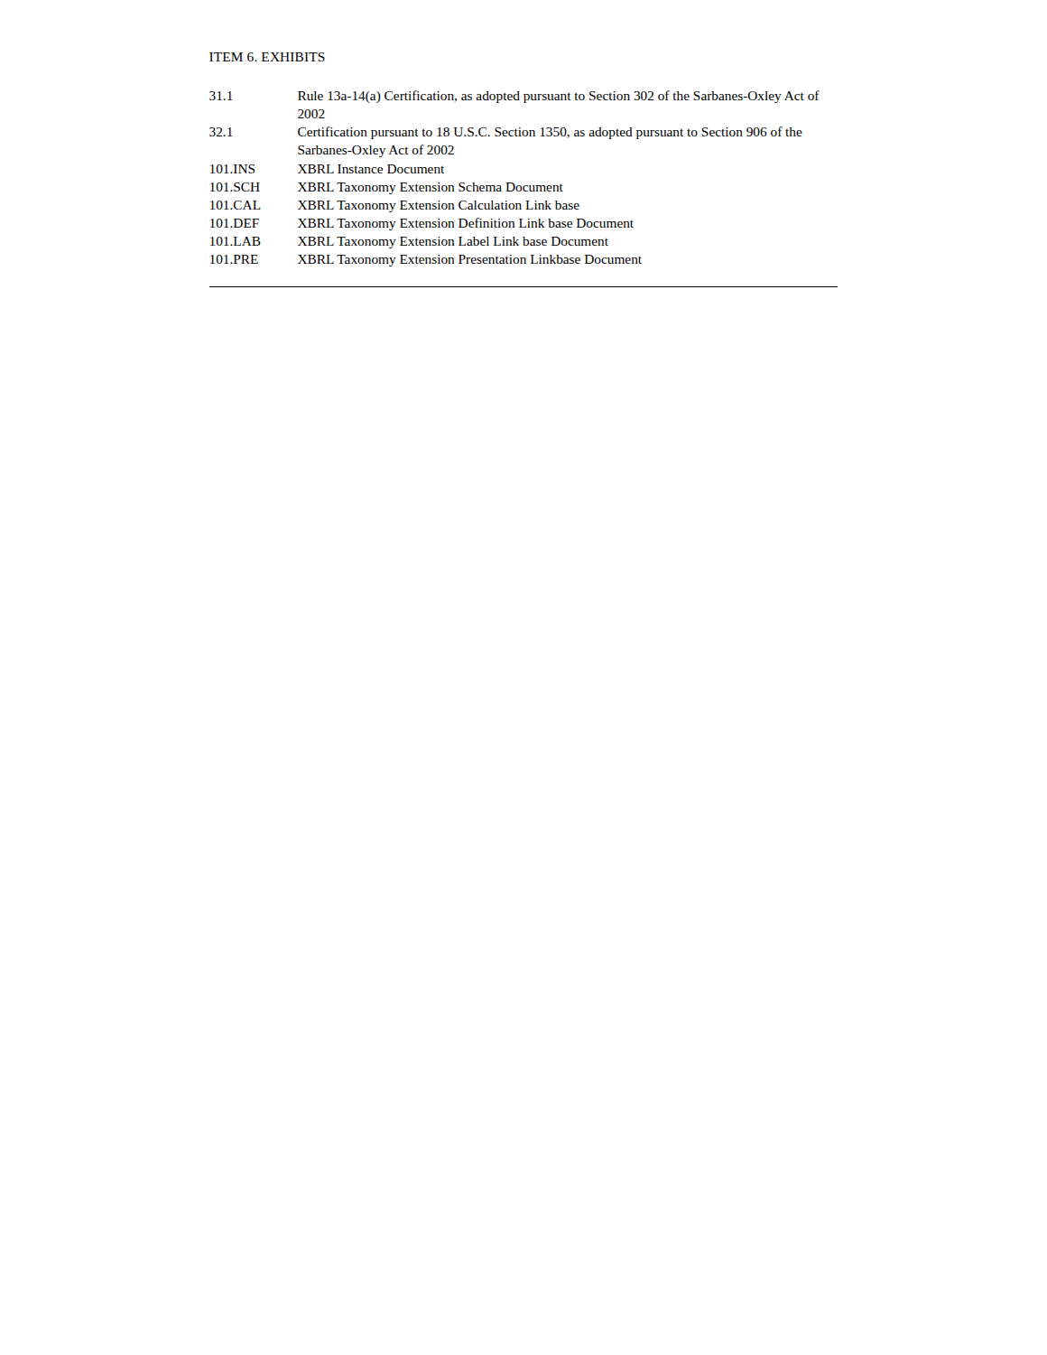ITEM 6. EXHIBITS
| 31.1 | Rule 13a-14(a) Certification, as adopted pursuant to Section 302 of the Sarbanes-Oxley Act of 2002 |
| 32.1 | Certification pursuant to 18 U.S.C. Section 1350, as adopted pursuant to Section 906 of the Sarbanes-Oxley Act of 2002 |
| 101.INS | XBRL Instance Document |
| 101.SCH | XBRL Taxonomy Extension Schema Document |
| 101.CAL | XBRL Taxonomy Extension Calculation Link base |
| 101.DEF | XBRL Taxonomy Extension Definition Link base Document |
| 101.LAB | XBRL Taxonomy Extension Label Link base Document |
| 101.PRE | XBRL Taxonomy Extension Presentation Linkbase Document |